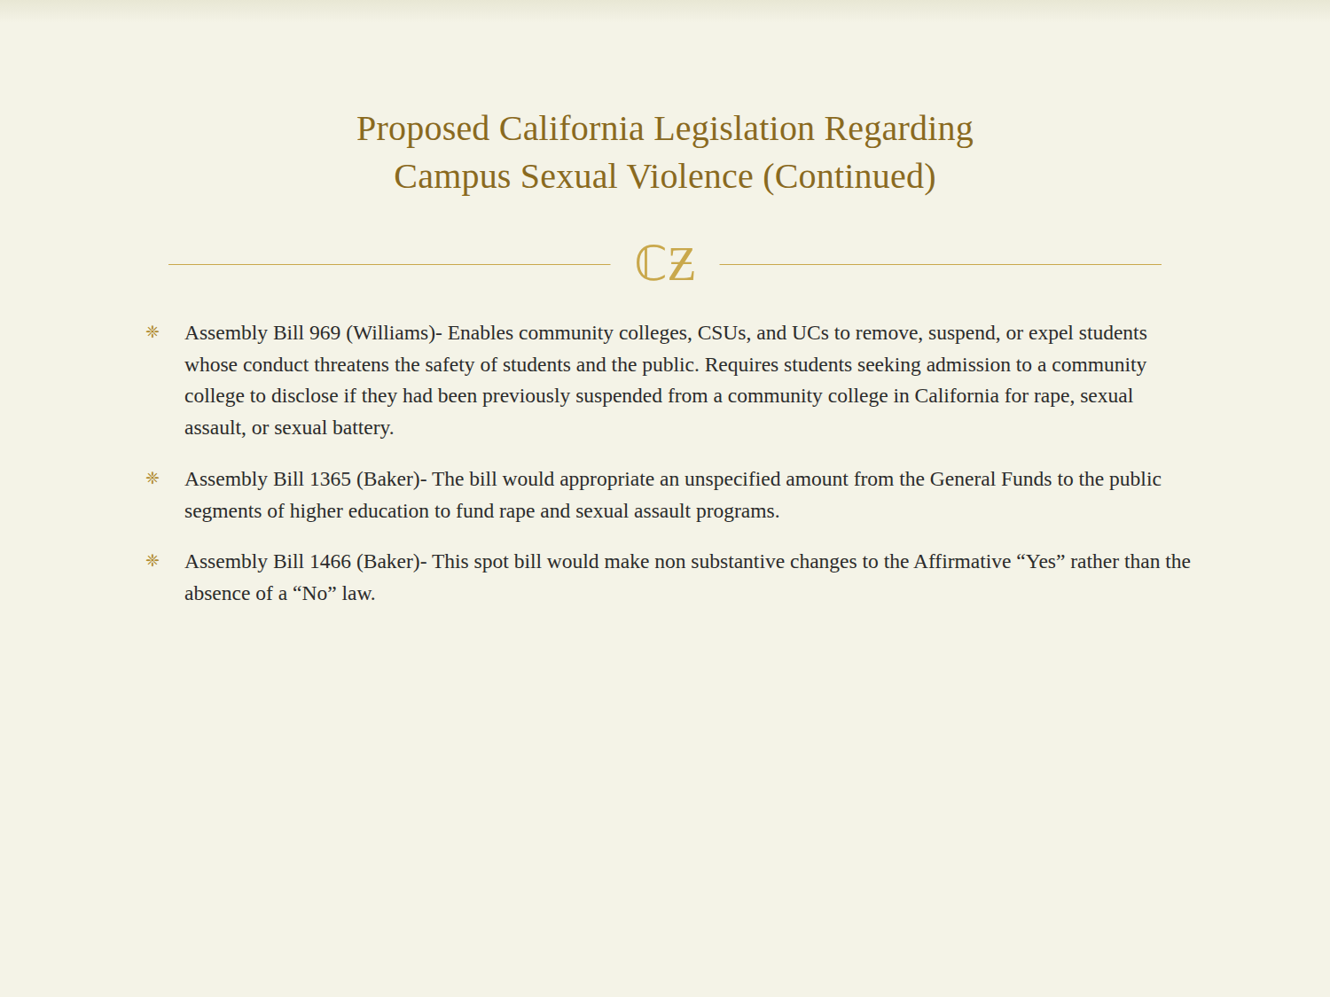Proposed California Legislation Regarding
Campus Sexual Violence (Continued)
ℂƵ
Assembly Bill 969 (Williams)- Enables community colleges, CSUs, and UCs to remove, suspend, or expel students whose conduct threatens the safety of students and the public. Requires students seeking admission to a community college to disclose if they had been previously suspended from a community college in California for rape, sexual assault, or sexual battery.
Assembly Bill 1365 (Baker)- The bill would appropriate an unspecified amount from the General Funds to the public segments of higher education to fund rape and sexual assault programs.
Assembly Bill 1466 (Baker)- This spot bill would make non substantive changes to the Affirmative “Yes” rather than the absence of a “No” law.